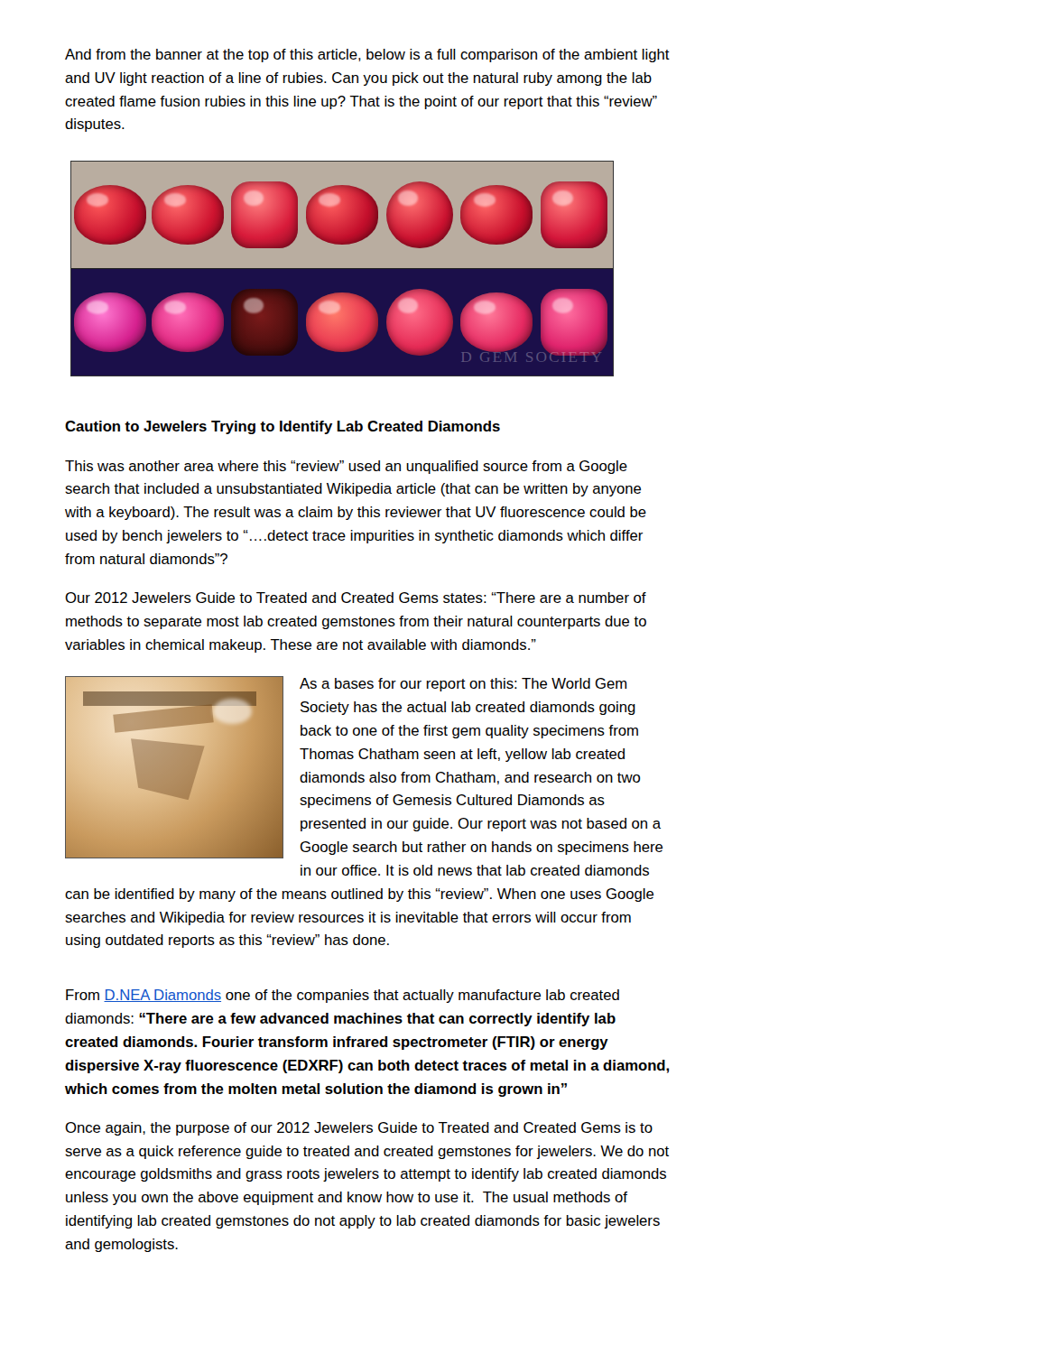And from the banner at the top of this article, below is a full comparison of the ambient light and UV light reaction of a line of rubies. Can you pick out the natural ruby among the lab created flame fusion rubies in this line up? That is the point of our report that this “review” disputes.
D GEM SOCIETY
Caution to Jewelers Trying to Identify Lab Created Diamonds
This was another area where this “review” used an unqualified source from a Google search that included a unsubstantiated Wikipedia article (that can be written by anyone with a keyboard). The result was a claim by this reviewer that UV fluorescence could be used by bench jewelers to “….detect trace impurities in synthetic diamonds which differ from natural diamonds”?
Our 2012 Jewelers Guide to Treated and Created Gems states: “There are a number of methods to separate most lab created gemstones from their natural counterparts due to variables in chemical makeup. These are not available with diamonds.”
As a bases for our report on this: The World Gem Society has the actual lab created diamonds going back to one of the first gem quality specimens from Thomas Chatham seen at left, yellow lab created diamonds also from Chatham, and research on two specimens of Gemesis Cultured Diamonds as presented in our guide. Our report was not based on a Google search but rather on hands on specimens here in our office. It is old news that lab created diamonds can be identified by many of the means outlined by this “review”. When one uses Google searches and Wikipedia for review resources it is inevitable that errors will occur from using outdated reports as this “review” has done.
From D.NEA Diamonds one of the companies that actually manufacture lab created diamonds: “There are a few advanced machines that can correctly identify lab created diamonds. Fourier transform infrared spectrometer (FTIR) or energy dispersive X-ray fluorescence (EDXRF) can both detect traces of metal in a diamond, which comes from the molten metal solution the diamond is grown in”
Once again, the purpose of our 2012 Jewelers Guide to Treated and Created Gems is to serve as a quick reference guide to treated and created gemstones for jewelers. We do not encourage goldsmiths and grass roots jewelers to attempt to identify lab created diamonds unless you own the above equipment and know how to use it. The usual methods of identifying lab created gemstones do not apply to lab created diamonds for basic jewelers and gemologists.